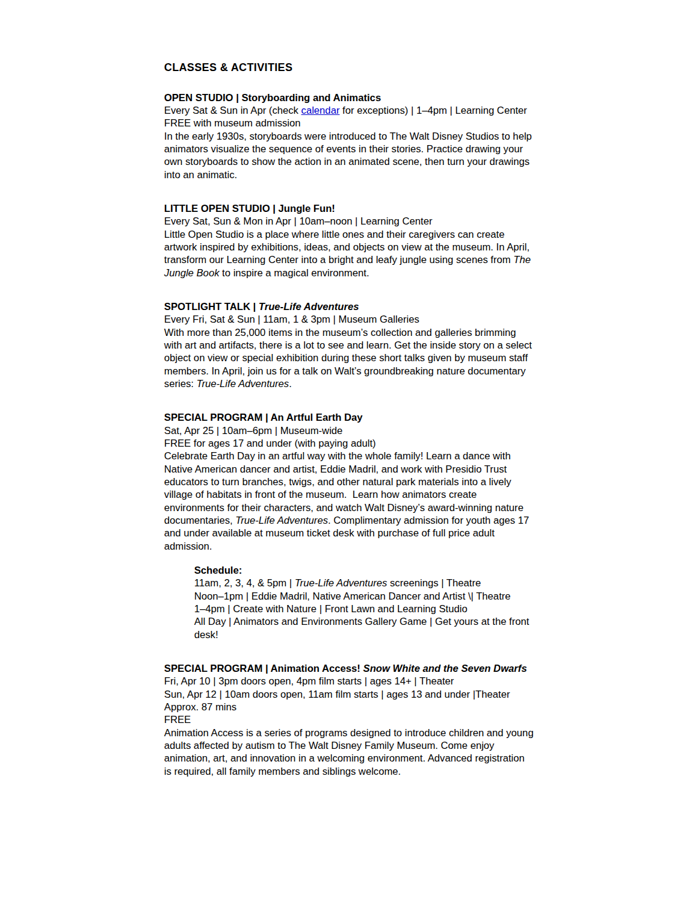CLASSES & ACTIVITIES
OPEN STUDIO | Storyboarding and Animatics
Every Sat & Sun in Apr (check calendar for exceptions) | 1–4pm | Learning Center
FREE with museum admission
In the early 1930s, storyboards were introduced to The Walt Disney Studios to help animators visualize the sequence of events in their stories. Practice drawing your own storyboards to show the action in an animated scene, then turn your drawings into an animatic.
LITTLE OPEN STUDIO | Jungle Fun!
Every Sat, Sun & Mon in Apr | 10am–noon | Learning Center
Little Open Studio is a place where little ones and their caregivers can create artwork inspired by exhibitions, ideas, and objects on view at the museum. In April, transform our Learning Center into a bright and leafy jungle using scenes from The Jungle Book to inspire a magical environment.
SPOTLIGHT TALK | True-Life Adventures
Every Fri, Sat & Sun | 11am, 1 & 3pm | Museum Galleries
With more than 25,000 items in the museum’s collection and galleries brimming with art and artifacts, there is a lot to see and learn. Get the inside story on a select object on view or special exhibition during these short talks given by museum staff members. In April, join us for a talk on Walt’s groundbreaking nature documentary series: True-Life Adventures.
SPECIAL PROGRAM | An Artful Earth Day
Sat, Apr 25 | 10am–6pm | Museum-wide
FREE for ages 17 and under (with paying adult)
Celebrate Earth Day in an artful way with the whole family! Learn a dance with Native American dancer and artist, Eddie Madril, and work with Presidio Trust educators to turn branches, twigs, and other natural park materials into a lively village of habitats in front of the museum. Learn how animators create environments for their characters, and watch Walt Disney’s award-winning nature documentaries, True-Life Adventures. Complimentary admission for youth ages 17 and under available at museum ticket desk with purchase of full price adult admission.
Schedule:
11am, 2, 3, 4, & 5pm | True-Life Adventures screenings | Theatre
Noon–1pm | Eddie Madril, Native American Dancer and Artist \| Theatre
1–4pm | Create with Nature | Front Lawn and Learning Studio
All Day | Animators and Environments Gallery Game | Get yours at the front desk!
SPECIAL PROGRAM | Animation Access! Snow White and the Seven Dwarfs
Fri, Apr 10 | 3pm doors open, 4pm film starts | ages 14+ | Theater
Sun, Apr 12 | 10am doors open, 11am film starts | ages 13 and under |Theater
Approx. 87 mins
FREE
Animation Access is a series of programs designed to introduce children and young adults affected by autism to The Walt Disney Family Museum. Come enjoy animation, art, and innovation in a welcoming environment. Advanced registration is required, all family members and siblings welcome.